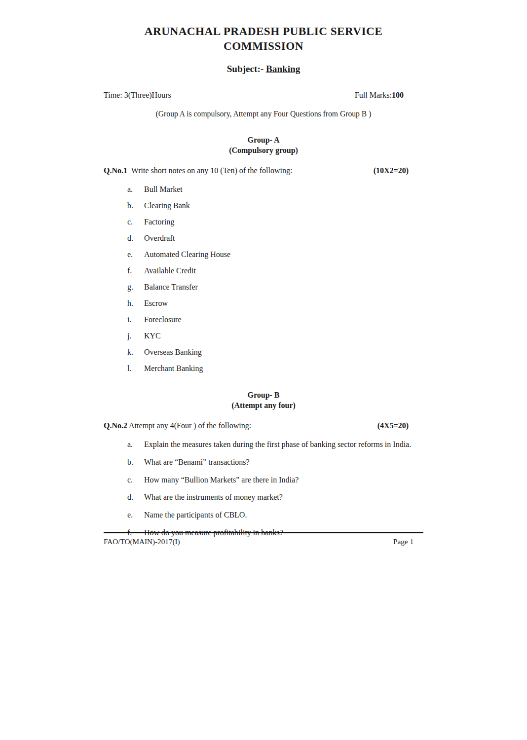ARUNACHAL PRADESH PUBLIC SERVICE COMMISSION
Subject:- Banking
Time: 3(Three)Hours Full Marks:100
(Group A is compulsory, Attempt any Four Questions from Group B )
Group- A
(Compulsory group)
Q.No.1 Write short notes on any 10 (Ten) of the following: (10X2=20)
Bull Market
Clearing Bank
Factoring
Overdraft
Automated Clearing House
Available Credit
Balance Transfer
Escrow
Foreclosure
KYC
Overseas Banking
Merchant Banking
Group- B
(Attempt any four)
Q.No.2 Attempt any 4(Four ) of the following: (4X5=20)
Explain the measures taken during the first phase of banking sector reforms in India.
What are “Benami” transactions?
How many “Bullion Markets” are there in India?
What are the instruments of money market?
Name the participants of CBLO.
How do you measure profitability in banks?
FAO/TO(MAIN)-2017(I) Page 1